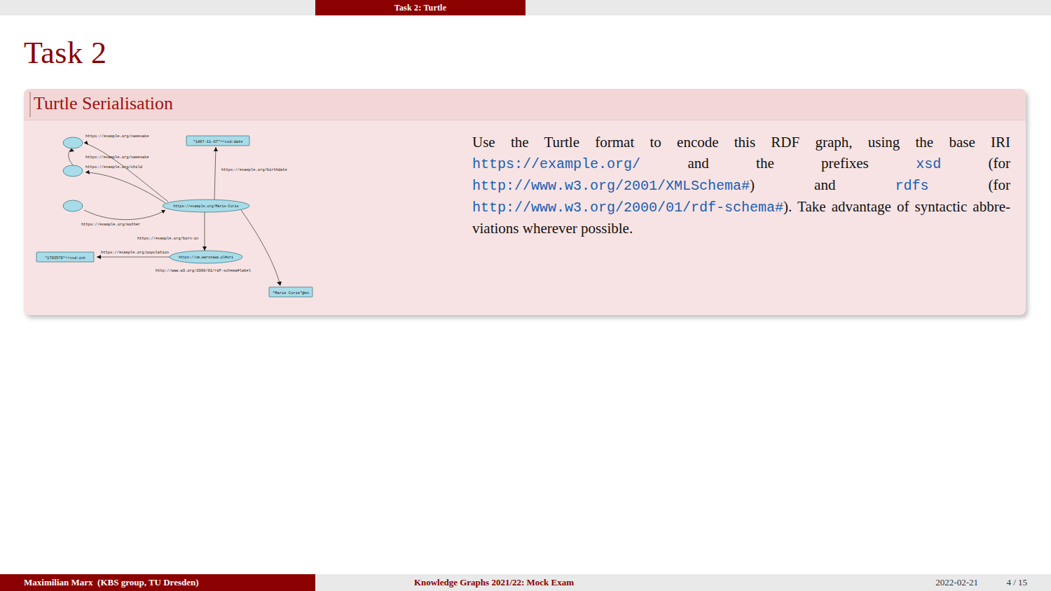Task 2: Turtle
Task 2
Turtle Serialisation
RDF graph: Marie Curie with namesake, child, mother, birthdate, born-in, population, label https://example.org/Marie-Curie "1867-11-07"^^xsd:date "1793579"^^xsd:int https://um.warszawa.pl#uri "Marie Curie"@en https://example.org/namesake https://example.org/namesake https://example.org/child https://example.org/mother https://example.org/birthdate https://example.org/born-in https://example.org/population http://www.w3.org/2000/01/rdf-schema#label
Use the Turtle format to encode this RDF graph, using the base IRI https://example.org/ and the prefixes xsd (for http://www.w3.org/2001/XMLSchema#) and rdfs (for http://www.w3.org/2000/01/rdf-schema#). Take advantage of syntactic abbreviations wherever possible.
Maximilian Marx (KBS group, TU Dresden)
Knowledge Graphs 2021/22: Mock Exam
2022-02-21
4 / 15